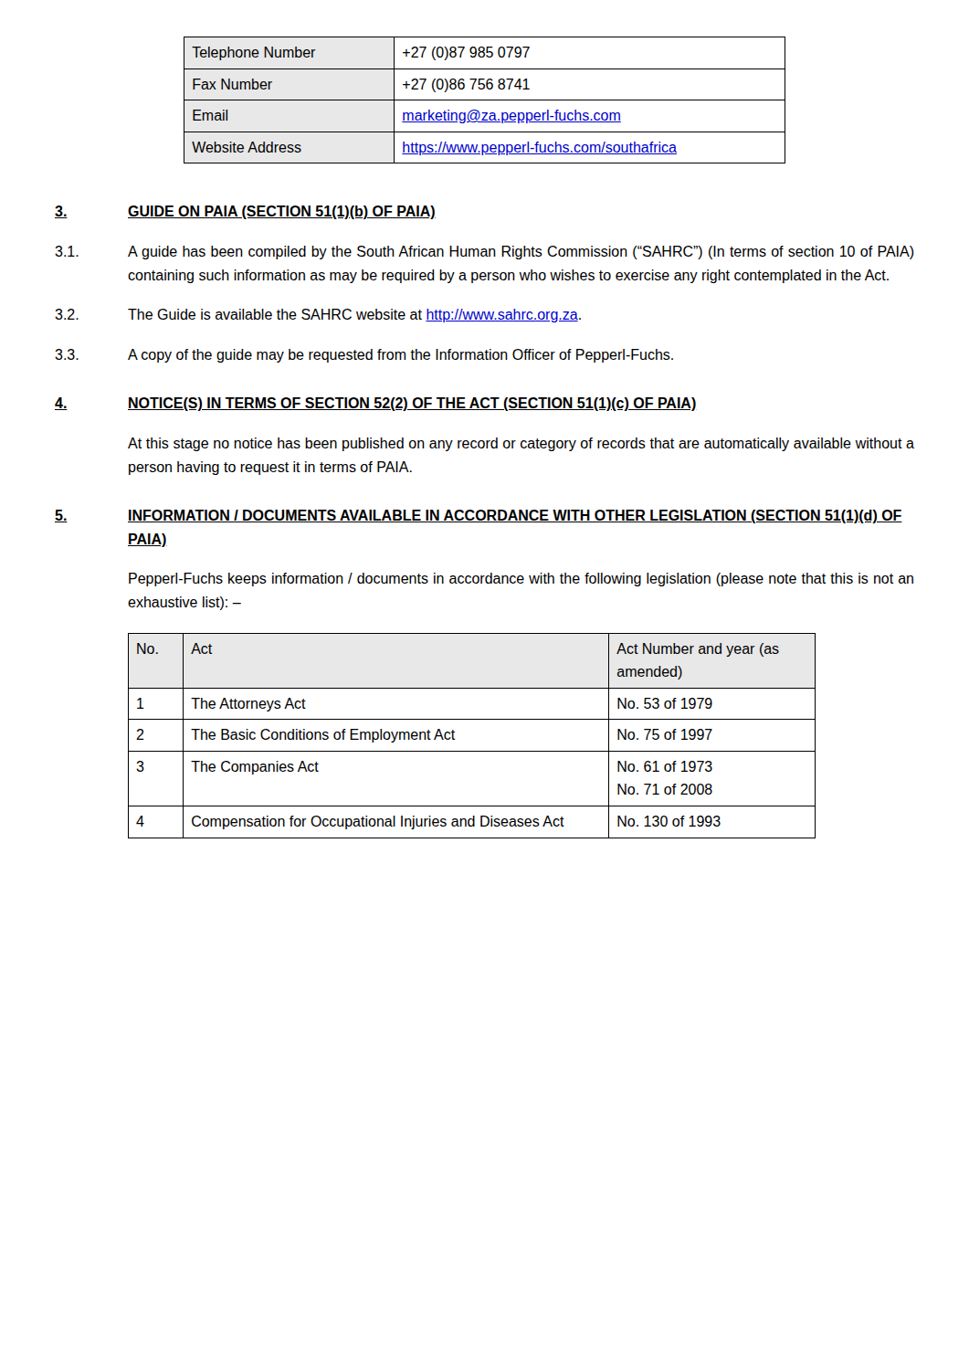| Telephone Number | +27 (0)87 985 0797 |
| Fax Number | +27 (0)86 756 8741 |
| Email | marketing@za.pepperl-fuchs.com |
| Website Address | https://www.pepperl-fuchs.com/southafrica |
3. GUIDE ON PAIA (SECTION 51(1)(b) OF PAIA)
3.1. A guide has been compiled by the South African Human Rights Commission (“SAHRC”) (In terms of section 10 of PAIA) containing such information as may be required by a person who wishes to exercise any right contemplated in the Act.
3.2. The Guide is available the SAHRC website at http://www.sahrc.org.za.
3.3. A copy of the guide may be requested from the Information Officer of Pepperl-Fuchs.
4. NOTICE(S) IN TERMS OF SECTION 52(2) OF THE ACT (SECTION 51(1)(c) OF PAIA)
At this stage no notice has been published on any record or category of records that are automatically available without a person having to request it in terms of PAIA.
5. INFORMATION / DOCUMENTS AVAILABLE IN ACCORDANCE WITH OTHER LEGISLATION (SECTION 51(1)(d) OF PAIA)
Pepperl-Fuchs keeps information / documents in accordance with the following legislation (please note that this is not an exhaustive list): –
| No. | Act | Act Number and year (as amended) |
| --- | --- | --- |
| 1 | The Attorneys Act | No. 53 of 1979 |
| 2 | The Basic Conditions of Employment Act | No. 75 of 1997 |
| 3 | The Companies Act | No. 61 of 1973 No. 71 of 2008 |
| 4 | Compensation for Occupational Injuries and Diseases Act | No. 130 of 1993 |